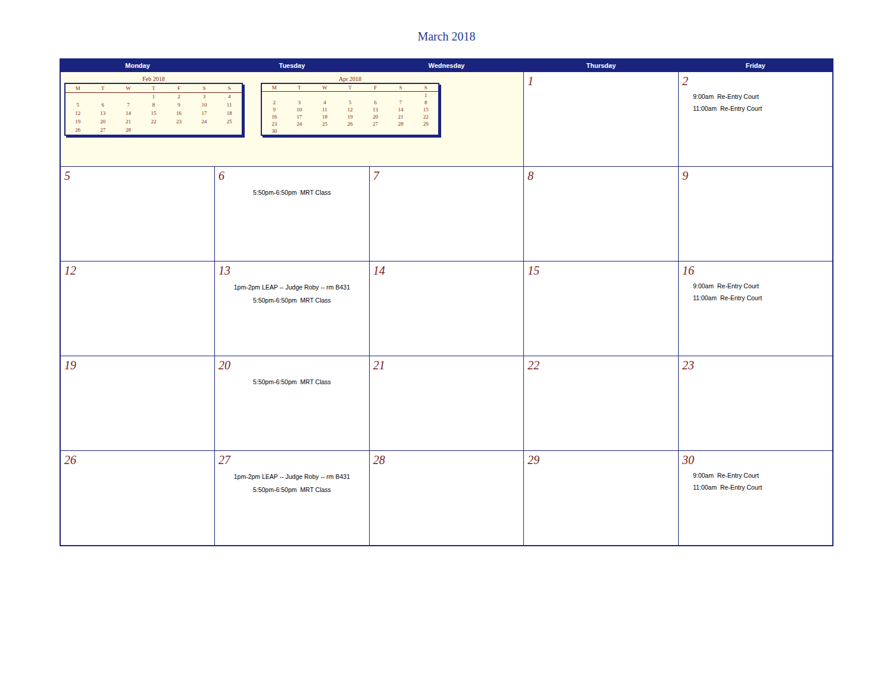March 2018
| Monday | Tuesday | Wednesday | Thursday | Friday |
| --- | --- | --- | --- | --- |
| Feb 2018 / M / T / W / T / F / S / S / / --- / --- / --- / --- / --- / --- / --- / / / / / 1 / 2 / 3 / 4 / / 5 / 6 / 7 / 8 / 9 / 10 / 11 / / 12 / 13 / 14 / 15 / 16 / 17 / 18 / / 19 / 20 / 21 / 22 / 23 / 24 / 25 / / 26 / 27 / 28 / / / / / Apr 2018 / M / T / W / T / F / S / S / / --- / --- / --- / --- / --- / --- / --- / / / / / / / / 1 / / 2 / 3 / 4 / 5 / 6 / 7 / 8 / / 9 / 10 / 11 / 12 / 13 / 14 / 15 / / 16 / 17 / 18 / 19 / 20 / 21 / 22 / / 23 / 24 / 25 / 26 / 27 / 28 / 29 / / 30 / / / / / / / | 1 | 2 9:00am Re-Entry Court 11:00am Re-Entry Court |
| 5 | 6 5:50pm-6:50pm MRT Class | 7 | 8 | 9 |
| 12 | 13 1pm-2pm LEAP -- Judge Roby -- rm B431 5:50pm-6:50pm MRT Class | 14 | 15 | 16 9:00am Re-Entry Court 11:00am Re-Entry Court |
| 19 | 20 5:50pm-6:50pm MRT Class | 21 | 22 | 23 |
| 26 | 27 1pm-2pm LEAP -- Judge Roby -- rm B431 5:50pm-6:50pm MRT Class | 28 | 29 | 30 9:00am Re-Entry Court 11:00am Re-Entry Court |